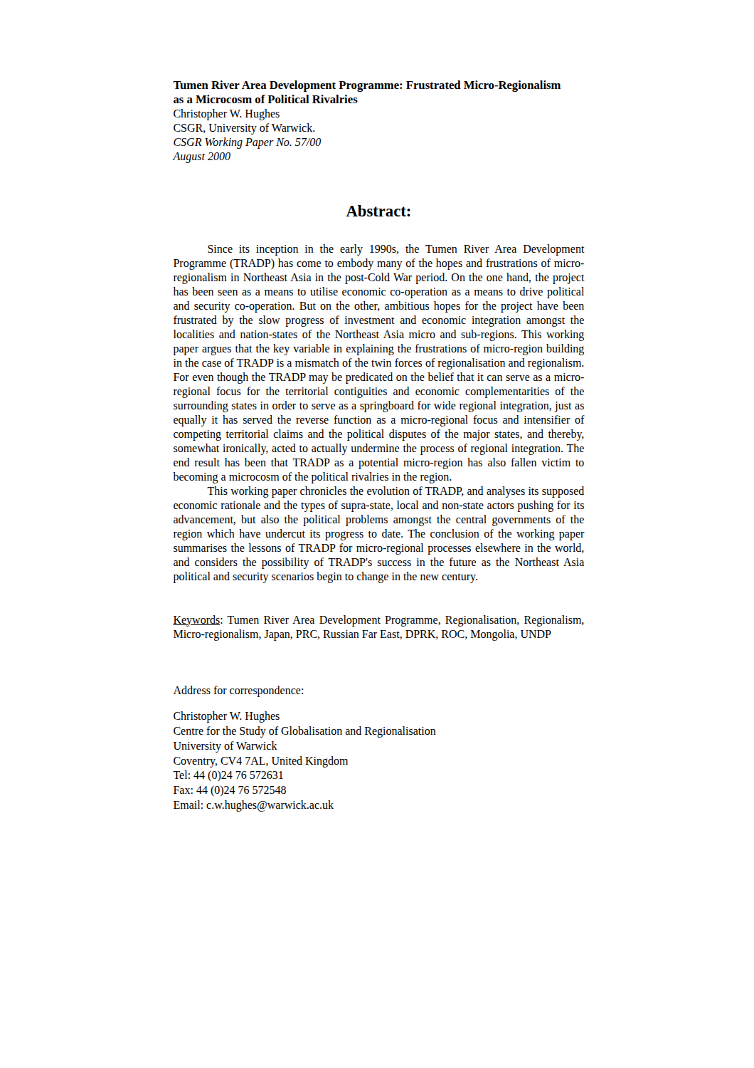Tumen River Area Development Programme: Frustrated Micro-Regionalism
as a Microcosm of Political Rivalries
Christopher W. Hughes
CSGR, University of Warwick.
CSGR Working Paper No. 57/00
August 2000
Abstract:
Since its inception in the early 1990s, the Tumen River Area Development Programme (TRADP) has come to embody many of the hopes and frustrations of micro-regionalism in Northeast Asia in the post-Cold War period. On the one hand, the project has been seen as a means to utilise economic co-operation as a means to drive political and security co-operation. But on the other, ambitious hopes for the project have been frustrated by the slow progress of investment and economic integration amongst the localities and nation-states of the Northeast Asia micro and sub-regions. This working paper argues that the key variable in explaining the frustrations of micro-region building in the case of TRADP is a mismatch of the twin forces of regionalisation and regionalism. For even though the TRADP may be predicated on the belief that it can serve as a micro-regional focus for the territorial contiguities and economic complementarities of the surrounding states in order to serve as a springboard for wide regional integration, just as equally it has served the reverse function as a micro-regional focus and intensifier of competing territorial claims and the political disputes of the major states, and thereby, somewhat ironically, acted to actually undermine the process of regional integration. The end result has been that TRADP as a potential micro-region has also fallen victim to becoming a microcosm of the political rivalries in the region.
This working paper chronicles the evolution of TRADP, and analyses its supposed economic rationale and the types of supra-state, local and non-state actors pushing for its advancement, but also the political problems amongst the central governments of the region which have undercut its progress to date. The conclusion of the working paper summarises the lessons of TRADP for micro-regional processes elsewhere in the world, and considers the possibility of TRADP's success in the future as the Northeast Asia political and security scenarios begin to change in the new century.
Keywords: Tumen River Area Development Programme, Regionalisation, Regionalism, Micro-regionalism, Japan, PRC, Russian Far East, DPRK, ROC, Mongolia, UNDP
Address for correspondence:
Christopher W. Hughes
Centre for the Study of Globalisation and Regionalisation
University of Warwick
Coventry, CV4 7AL, United Kingdom
Tel: 44 (0)24 76 572631
Fax: 44 (0)24 76 572548
Email: c.w.hughes@warwick.ac.uk